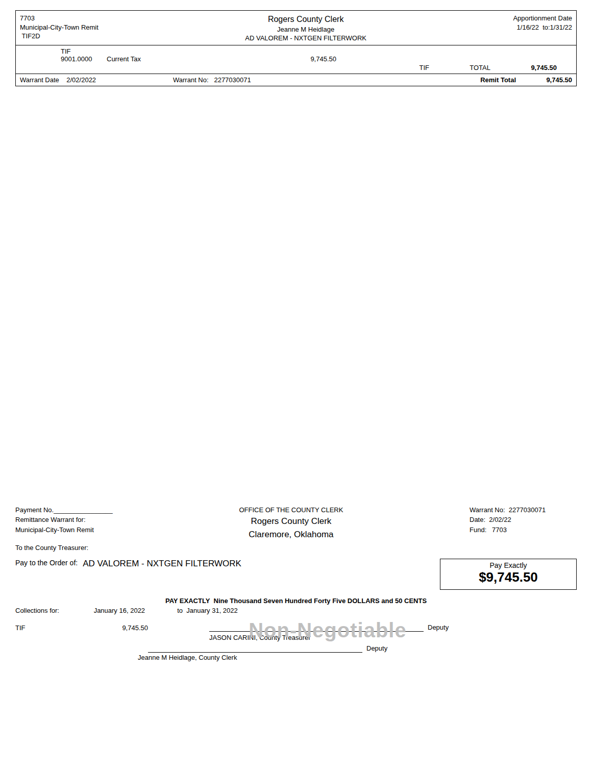7703
Municipal-City-Town Remit
TIF2D
Rogers County Clerk
Jeanne M Heidlage
AD VALOREM - NXTGEN FILTERWORK
Apportionment Date
1/16/22 to:1/31/22
TIF
9001.0000
Current Tax
9,745.50
TIF
TOTAL
9,745.50
Warrant Date 2/02/2022
Warrant No: 2277030071
Remit Total
9,745.50
Payment No.________________
Remittance Warrant for:
Municipal-City-Town Remit
OFFICE OF THE COUNTY CLERK
Rogers County Clerk
Claremore, Oklahoma
Warrant No: 2277030071
Date: 2/02/22
Fund: 7703
To the County Treasurer:
Pay to the Order of: AD VALOREM - NXTGEN FILTERWORK
Pay Exactly
$9,745.50
PAY EXACTLY Nine Thousand Seven Hundred Forty Five DOLLARS and 50 CENTS
Collections for: January 16, 2022 to January 31, 2022
TIF
9,745.50
Deputy
JASON CARINI, County Treasurer
Deputy
Jeanne M Heidlage, County Clerk
Non-Negotiable